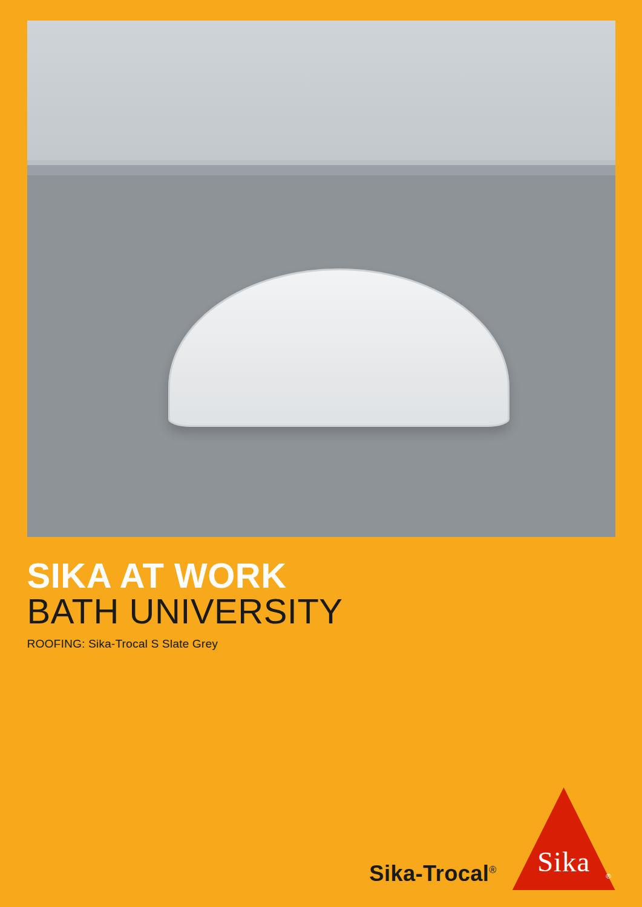Sika at Work Bath University
ROOFING: Sika-Trocal S Slate Grey
Sika-Trocal®
Sika ®